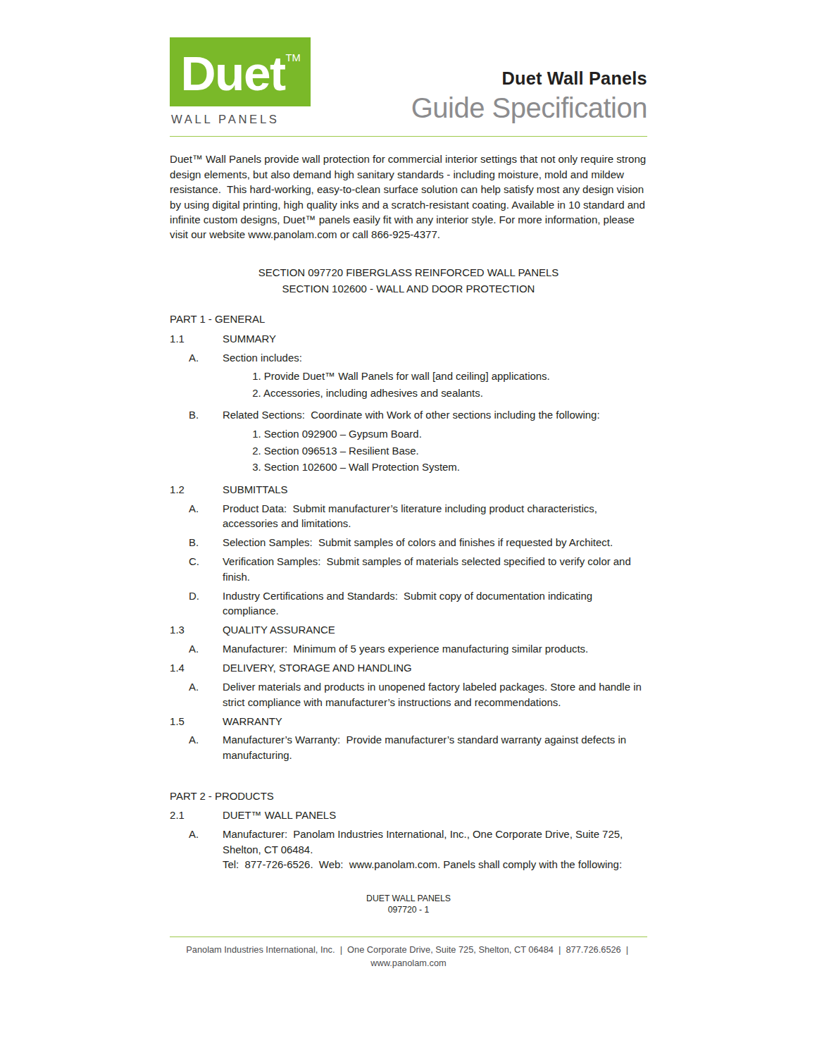DuetTM
WALL PANELS
Duet Wall Panels
Guide Specification
Duet™ Wall Panels provide wall protection for commercial interior settings that not only require strong design elements, but also demand high sanitary standards - including moisture, mold and mildew resistance. This hard-working, easy-to-clean surface solution can help satisfy most any design vision by using digital printing, high quality inks and a scratch-resistant coating. Available in 10 standard and infinite custom designs, Duet™ panels easily fit with any interior style. For more information, please visit our website www.panolam.com or call 866-925-4377.
SECTION 097720 FIBERGLASS REINFORCED WALL PANELS
SECTION 102600 - WALL AND DOOR PROTECTION
PART 1 - GENERAL
1.1
SUMMARY
A.
Section includes:
1. Provide Duet™ Wall Panels for wall [and ceiling] applications.
2. Accessories, including adhesives and sealants.
B.
Related Sections: Coordinate with Work of other sections including the following:
1. Section 092900 – Gypsum Board.
2. Section 096513 – Resilient Base.
3. Section 102600 – Wall Protection System.
1.2
SUBMITTALS
A.
Product Data: Submit manufacturer’s literature including product characteristics, accessories and limitations.
B.
Selection Samples: Submit samples of colors and finishes if requested by Architect.
C.
Verification Samples: Submit samples of materials selected specified to verify color and finish.
D.
Industry Certifications and Standards: Submit copy of documentation indicating compliance.
1.3
QUALITY ASSURANCE
A.
Manufacturer: Minimum of 5 years experience manufacturing similar products.
1.4
DELIVERY, STORAGE AND HANDLING
A.
Deliver materials and products in unopened factory labeled packages. Store and handle in strict compliance with manufacturer’s instructions and recommendations.
1.5
WARRANTY
A.
Manufacturer’s Warranty: Provide manufacturer’s standard warranty against defects in manufacturing.
PART 2 - PRODUCTS
2.1
DUET™ WALL PANELS
A.
Manufacturer: Panolam Industries International, Inc., One Corporate Drive, Suite 725, Shelton, CT 06484.
Tel: 877-726-6526. Web: www.panolam.com. Panels shall comply with the following:
DUET WALL PANELS
097720 - 1
Panolam Industries International, Inc. | One Corporate Drive, Suite 725, Shelton, CT 06484 | 877.726.6526 | www.panolam.com